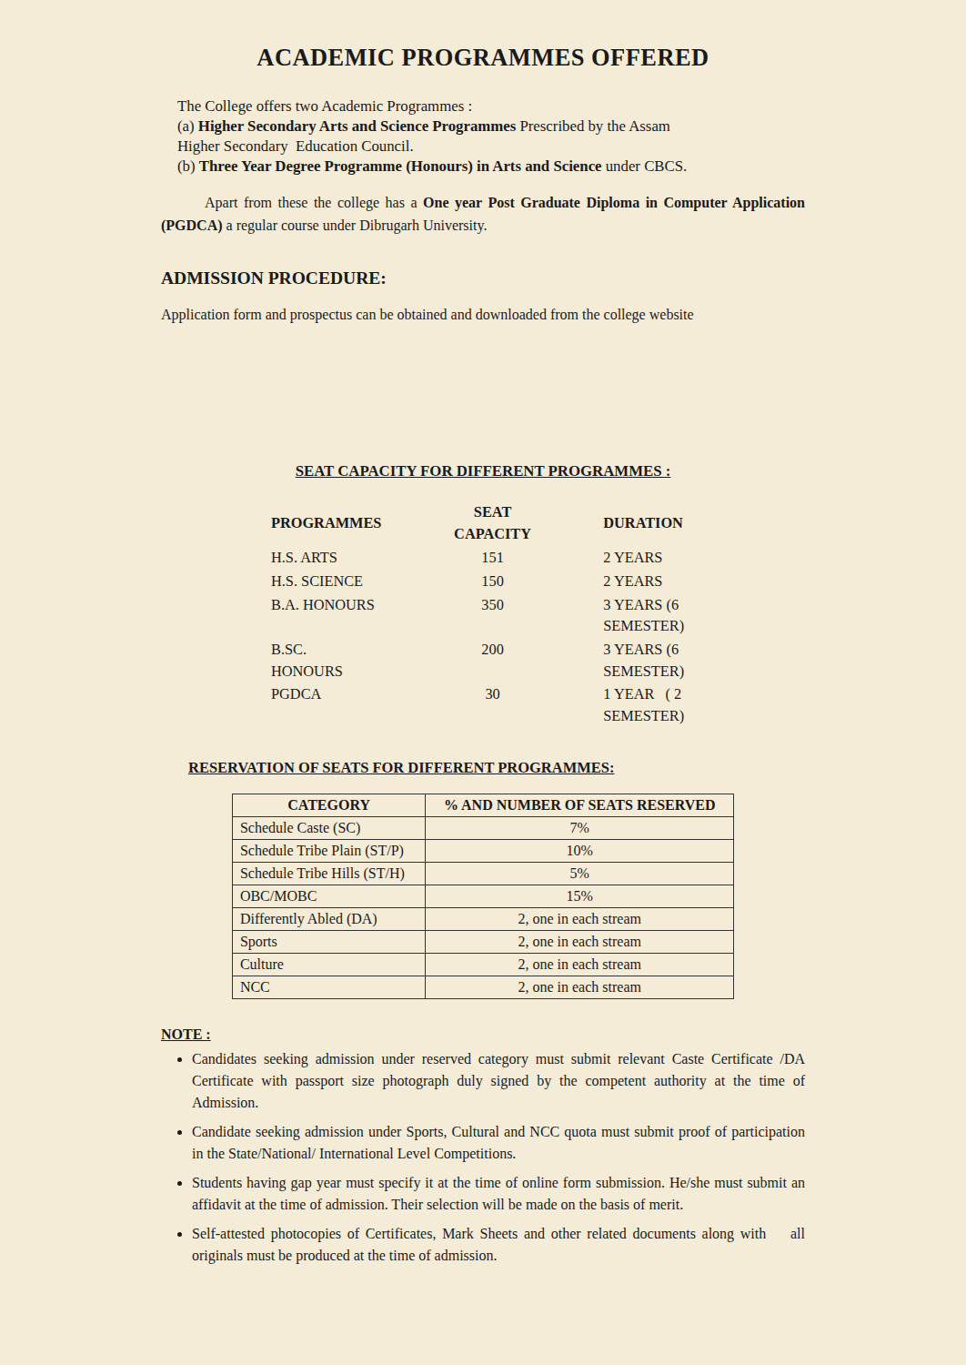ACADEMIC PROGRAMMES OFFERED
The College offers two Academic Programmes :
(a) Higher Secondary Arts and Science Programmes Prescribed by the Assam
Higher Secondary Education Council.
(b) Three Year Degree Programme (Honours) in Arts and Science under CBCS.
Apart from these the college has a One year Post Graduate Diploma in Computer Application (PGDCA) a regular course under Dibrugarh University.
ADMISSION PROCEDURE:
Application form and prospectus can be obtained and downloaded from the college website
SEAT CAPACITY FOR DIFFERENT PROGRAMMES :
| PROGRAMMES | SEAT CAPACITY | DURATION |
| --- | --- | --- |
| H.S. ARTS | 151 | 2 YEARS |
| H.S. SCIENCE | 150 | 2 YEARS |
| B.A. HONOURS | 350 | 3 YEARS (6 SEMESTER) |
| B.SC. HONOURS | 200 | 3 YEARS (6 SEMESTER) |
| PGDCA | 30 | 1 YEAR ( 2 SEMESTER) |
RESERVATION OF SEATS FOR DIFFERENT PROGRAMMES:
| CATEGORY | % AND NUMBER OF SEATS RESERVED |
| --- | --- |
| Schedule Caste (SC) | 7% |
| Schedule Tribe Plain (ST/P) | 10% |
| Schedule Tribe Hills (ST/H) | 5% |
| OBC/MOBC | 15% |
| Differently Abled (DA) | 2, one in each stream |
| Sports | 2, one in each stream |
| Culture | 2, one in each stream |
| NCC | 2, one in each stream |
NOTE :
Candidates seeking admission under reserved category must submit relevant Caste Certificate /DA Certificate with passport size photograph duly signed by the competent authority at the time of Admission.
Candidate seeking admission under Sports, Cultural and NCC quota must submit proof of participation in the State/National/ International Level Competitions.
Students having gap year must specify it at the time of online form submission. He/she must submit an affidavit at the time of admission. Their selection will be made on the basis of merit.
Self-attested photocopies of Certificates, Mark Sheets and other related documents along with all originals must be produced at the time of admission.